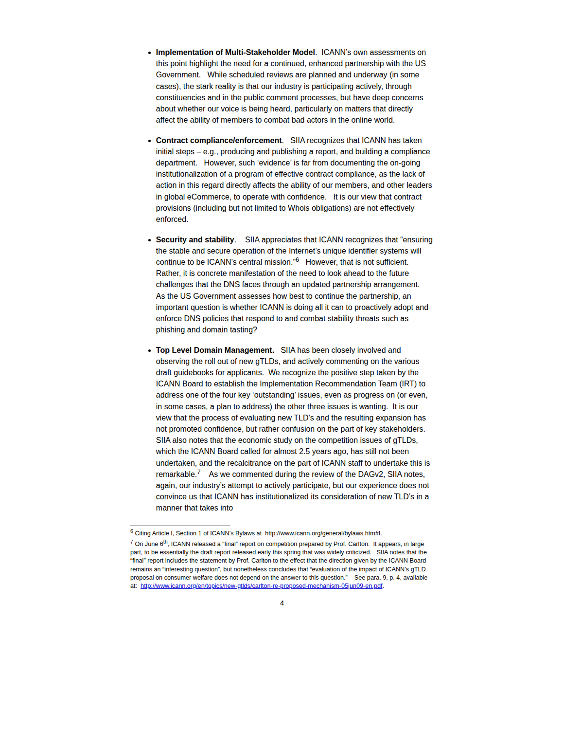Implementation of Multi-Stakeholder Model. ICANN’s own assessments on this point highlight the need for a continued, enhanced partnership with the US Government. While scheduled reviews are planned and underway (in some cases), the stark reality is that our industry is participating actively, through constituencies and in the public comment processes, but have deep concerns about whether our voice is being heard, particularly on matters that directly affect the ability of members to combat bad actors in the online world.
Contract compliance/enforcement. SIIA recognizes that ICANN has taken initial steps – e.g., producing and publishing a report, and building a compliance department. However, such ‘evidence’ is far from documenting the on-going institutionalization of a program of effective contract compliance, as the lack of action in this regard directly affects the ability of our members, and other leaders in global eCommerce, to operate with confidence. It is our view that contract provisions (including but not limited to Whois obligations) are not effectively enforced.
Security and stability. SIIA appreciates that ICANN recognizes that “ensuring the stable and secure operation of the Internet’s unique identifier systems will continue to be ICANN’s central mission.”6 However, that is not sufficient. Rather, it is concrete manifestation of the need to look ahead to the future challenges that the DNS faces through an updated partnership arrangement. As the US Government assesses how best to continue the partnership, an important question is whether ICANN is doing all it can to proactively adopt and enforce DNS policies that respond to and combat stability threats such as phishing and domain tasting?
Top Level Domain Management. SIIA has been closely involved and observing the roll out of new gTLDs, and actively commenting on the various draft guidebooks for applicants. We recognize the positive step taken by the ICANN Board to establish the Implementation Recommendation Team (IRT) to address one of the four key ‘outstanding’ issues, even as progress on (or even, in some cases, a plan to address) the other three issues is wanting. It is our view that the process of evaluating new TLD’s and the resulting expansion has not promoted confidence, but rather confusion on the part of key stakeholders. SIIA also notes that the economic study on the competition issues of gTLDs, which the ICANN Board called for almost 2.5 years ago, has still not been undertaken, and the recalcitrance on the part of ICANN staff to undertake this is remarkable.7 As we commented during the review of the DAGv2, SIIA notes, again, our industry’s attempt to actively participate, but our experience does not convince us that ICANN has institutionalized its consideration of new TLD’s in a manner that takes into
6 Citing Article I, Section 1 of ICANN’s Bylaws at http://www.icann.org/general/bylaws.htm#I.
7 On June 6th, ICANN released a “final” report on competition prepared by Prof. Carlton. It appears, in large part, to be essentially the draft report released early this spring that was widely criticized. SIIA notes that the “final” report includes the statement by Prof. Carlton to the effect that the direction given by the ICANN Board remains an “interesting question”, but nonetheless concludes that “evaluation of the impact of ICANN’s gTLD proposal on consumer welfare does not depend on the answer to this question.” See para. 9, p. 4, available at: http://www.icann.org/en/topics/new-gtlds/carlton-re-proposed-mechanism-05jun09-en.pdf.
4